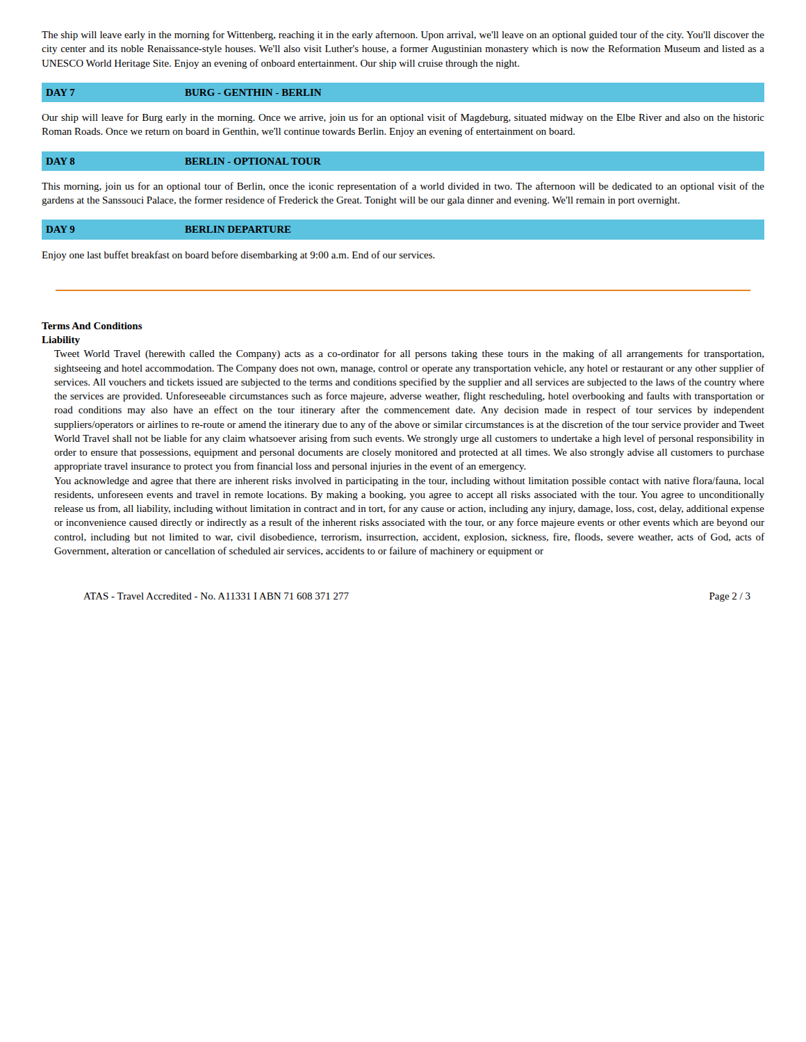The ship will leave early in the morning for Wittenberg, reaching it in the early afternoon. Upon arrival, we'll leave on an optional guided tour of the city. You'll discover the city center and its noble Renaissance-style houses. We'll also visit Luther's house, a former Augustinian monastery which is now the Reformation Museum and listed as a UNESCO World Heritage Site. Enjoy an evening of onboard entertainment. Our ship will cruise through the night.
DAY 7 BURG - GENTHIN - BERLIN
Our ship will leave for Burg early in the morning. Once we arrive, join us for an optional visit of Magdeburg, situated midway on the Elbe River and also on the historic Roman Roads. Once we return on board in Genthin, we'll continue towards Berlin. Enjoy an evening of entertainment on board.
DAY 8 BERLIN - OPTIONAL TOUR
This morning, join us for an optional tour of Berlin, once the iconic representation of a world divided in two. The afternoon will be dedicated to an optional visit of the gardens at the Sanssouci Palace, the former residence of Frederick the Great. Tonight will be our gala dinner and evening. We'll remain in port overnight.
DAY 9 BERLIN DEPARTURE
Enjoy one last buffet breakfast on board before disembarking at 9:00 a.m. End of our services.
Terms And Conditions
Liability
Tweet World Travel (herewith called the Company) acts as a co-ordinator for all persons taking these tours in the making of all arrangements for transportation, sightseeing and hotel accommodation. The Company does not own, manage, control or operate any transportation vehicle, any hotel or restaurant or any other supplier of services. All vouchers and tickets issued are subjected to the terms and conditions specified by the supplier and all services are subjected to the laws of the country where the services are provided. Unforeseeable circumstances such as force majeure, adverse weather, flight rescheduling, hotel overbooking and faults with transportation or road conditions may also have an effect on the tour itinerary after the commencement date. Any decision made in respect of tour services by independent suppliers/operators or airlines to re-route or amend the itinerary due to any of the above or similar circumstances is at the discretion of the tour service provider and Tweet World Travel shall not be liable for any claim whatsoever arising from such events. We strongly urge all customers to undertake a high level of personal responsibility in order to ensure that possessions, equipment and personal documents are closely monitored and protected at all times. We also strongly advise all customers to purchase appropriate travel insurance to protect you from financial loss and personal injuries in the event of an emergency.
You acknowledge and agree that there are inherent risks involved in participating in the tour, including without limitation possible contact with native flora/fauna, local residents, unforeseen events and travel in remote locations. By making a booking, you agree to accept all risks associated with the tour. You agree to unconditionally release us from, all liability, including without limitation in contract and in tort, for any cause or action, including any injury, damage, loss, cost, delay, additional expense or inconvenience caused directly or indirectly as a result of the inherent risks associated with the tour, or any force majeure events or other events which are beyond our control, including but not limited to war, civil disobedience, terrorism, insurrection, accident, explosion, sickness, fire, floods, severe weather, acts of God, acts of Government, alteration or cancellation of scheduled air services, accidents to or failure of machinery or equipment or
ATAS - Travel Accredited - No. A11331 I ABN 71 608 371 277 Page 2 / 3